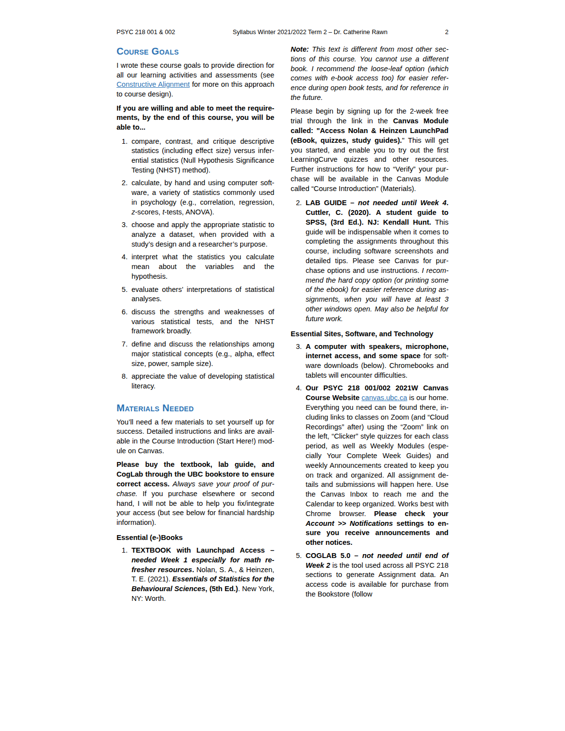PSYC 218 001 & 002
Syllabus Winter 2021/2022 Term 2 – Dr. Catherine Rawn
2
Course Goals
I wrote these course goals to provide direction for all our learning activities and assessments (see Constructive Alignment for more on this approach to course design).
If you are willing and able to meet the requirements, by the end of this course, you will be able to...
compare, contrast, and critique descriptive statistics (including effect size) versus inferential statistics (Null Hypothesis Significance Testing (NHST) method).
calculate, by hand and using computer software, a variety of statistics commonly used in psychology (e.g., correlation, regression, z-scores, t-tests, ANOVA).
choose and apply the appropriate statistic to analyze a dataset, when provided with a study’s design and a researcher’s purpose.
interpret what the statistics you calculate mean about the variables and the hypothesis.
evaluate others’ interpretations of statistical analyses.
discuss the strengths and weaknesses of various statistical tests, and the NHST framework broadly.
define and discuss the relationships among major statistical concepts (e.g., alpha, effect size, power, sample size).
appreciate the value of developing statistical literacy.
Materials Needed
You’ll need a few materials to set yourself up for success. Detailed instructions and links are available in the Course Introduction (Start Here!) module on Canvas.
Please buy the textbook, lab guide, and CogLab through the UBC bookstore to ensure correct access. Always save your proof of purchase. If you purchase elsewhere or second hand, I will not be able to help you fix/integrate your access (but see below for financial hardship information).
Essential (e-)Books
TEXTBOOK with Launchpad Access – needed Week 1 especially for math refresher resources. Nolan, S. A., & Heinzen, T. E. (2021). Essentials of Statistics for the Behavioural Sciences, (5th Ed.). New York, NY: Worth.
Note: This text is different from most other sections of this course. You cannot use a different book. I recommend the loose-leaf option (which comes with e-book access too) for easier reference during open book tests, and for reference in the future.
Please begin by signing up for the 2-week free trial through the link in the Canvas Module called: "Access Nolan & Heinzen LaunchPad (eBook, quizzes, study guides)." This will get you started, and enable you to try out the first LearningCurve quizzes and other resources. Further instructions for how to “Verify” your purchase will be available in the Canvas Module called “Course Introduction” (Materials).
LAB GUIDE – not needed until Week 4. Cuttler, C. (2020). A student guide to SPSS, (3rd Ed.). NJ: Kendall Hunt. This guide will be indispensable when it comes to completing the assignments throughout this course, including software screenshots and detailed tips. Please see Canvas for purchase options and use instructions. I recommend the hard copy option (or printing some of the ebook) for easier reference during assignments, when you will have at least 3 other windows open. May also be helpful for future work.
Essential Sites, Software, and Technology
A computer with speakers, microphone, internet access, and some space for software downloads (below). Chromebooks and tablets will encounter difficulties.
Our PSYC 218 001/002 2021W Canvas Course Website canvas.ubc.ca is our home. Everything you need can be found there, including links to classes on Zoom (and “Cloud Recordings” after) using the “Zoom” link on the left, “Clicker” style quizzes for each class period, as well as Weekly Modules (especially Your Complete Week Guides) and weekly Announcements created to keep you on track and organized. All assignment details and submissions will happen here. Use the Canvas Inbox to reach me and the Calendar to keep organized. Works best with Chrome browser. Please check your Account >> Notifications settings to ensure you receive announcements and other notices.
COGLAB 5.0 – not needed until end of Week 2 is the tool used across all PSYC 218 sections to generate Assignment data. An access code is available for purchase from the Bookstore (follow